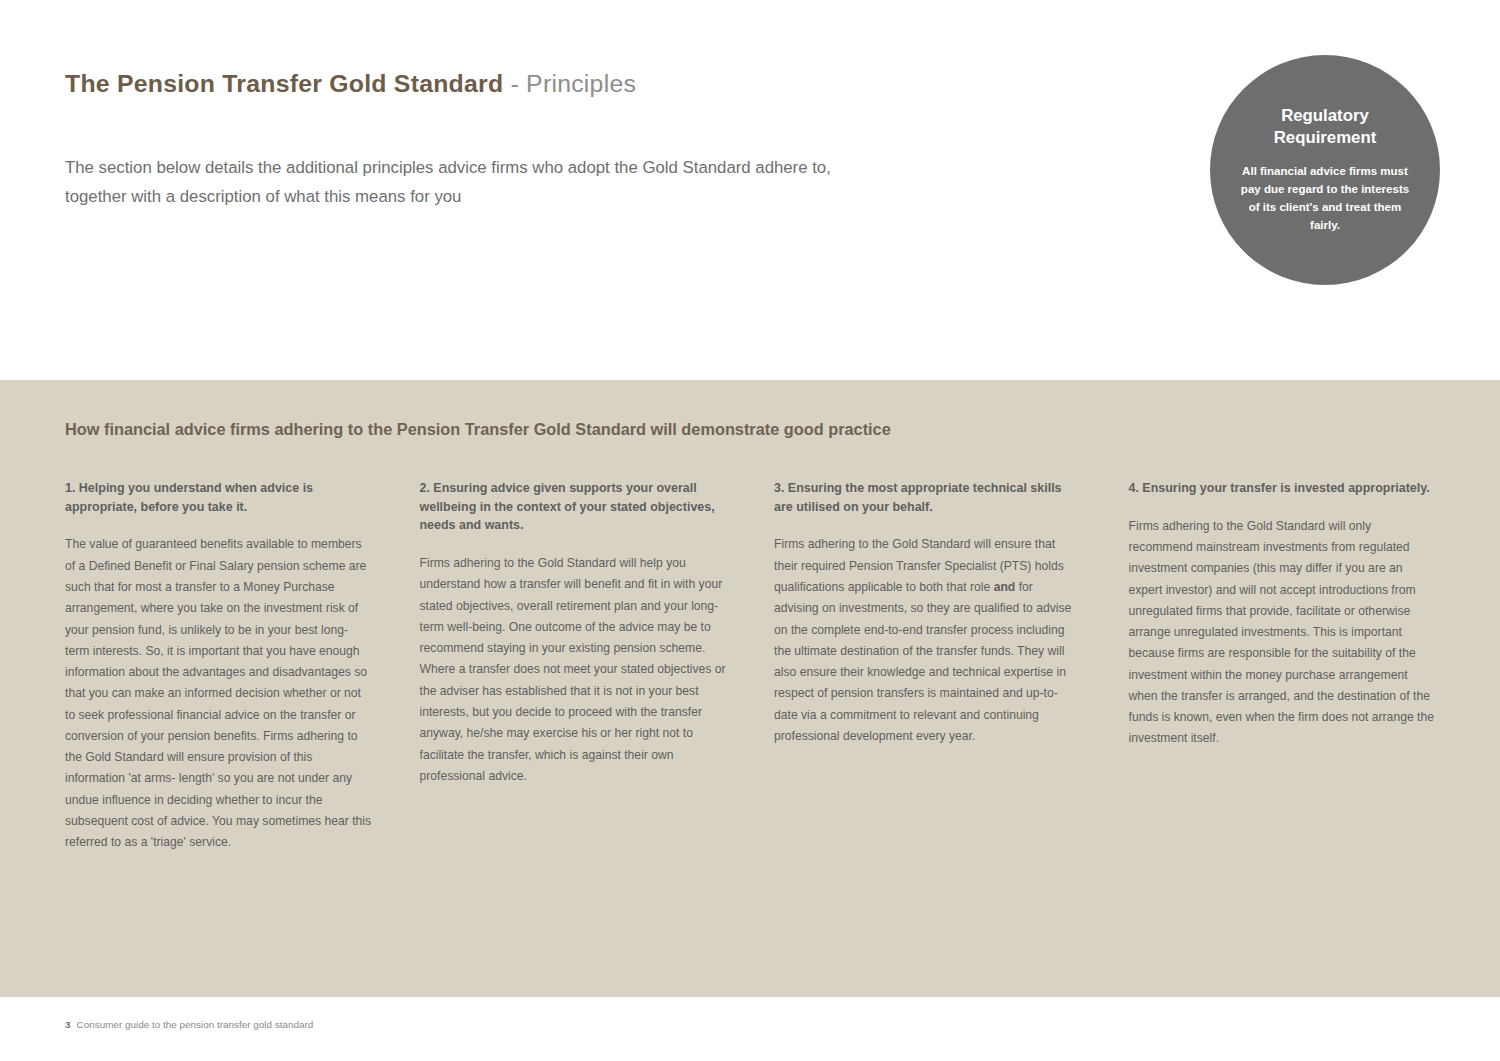The Pension Transfer Gold Standard - Principles
The section below details the additional principles advice firms who adopt the Gold Standard adhere to, together with a description of what this means for you
Regulatory
Requirement
All financial advice firms must pay due regard to the interests of its client's and treat them fairly.
How financial advice firms adhering to the Pension Transfer Gold Standard will demonstrate good practice
1. Helping you understand when advice is appropriate, before you take it.
The value of guaranteed benefits available to members of a Defined Benefit or Final Salary pension scheme are such that for most a transfer to a Money Purchase arrangement, where you take on the investment risk of your pension fund, is unlikely to be in your best long-term interests. So, it is important that you have enough information about the advantages and disadvantages so that you can make an informed decision whether or not to seek professional financial advice on the transfer or conversion of your pension benefits. Firms adhering to the Gold Standard will ensure provision of this information 'at arms- length' so you are not under any undue influence in deciding whether to incur the subsequent cost of advice. You may sometimes hear this referred to as a 'triage' service.
2. Ensuring advice given supports your overall wellbeing in the context of your stated objectives, needs and wants.
Firms adhering to the Gold Standard will help you understand how a transfer will benefit and fit in with your stated objectives, overall retirement plan and your long-term well-being. One outcome of the advice may be to recommend staying in your existing pension scheme. Where a transfer does not meet your stated objectives or the adviser has established that it is not in your best interests, but you decide to proceed with the transfer anyway, he/she may exercise his or her right not to facilitate the transfer, which is against their own professional advice.
3. Ensuring the most appropriate technical skills are utilised on your behalf.
Firms adhering to the Gold Standard will ensure that their required Pension Transfer Specialist (PTS) holds qualifications applicable to both that role and for advising on investments, so they are qualified to advise on the complete end-to-end transfer process including the ultimate destination of the transfer funds. They will also ensure their knowledge and technical expertise in respect of pension transfers is maintained and up-to-date via a commitment to relevant and continuing professional development every year.
4. Ensuring your transfer is invested appropriately.
Firms adhering to the Gold Standard will only recommend mainstream investments from regulated investment companies (this may differ if you are an expert investor) and will not accept introductions from unregulated firms that provide, facilitate or otherwise arrange unregulated investments. This is important because firms are responsible for the suitability of the investment within the money purchase arrangement when the transfer is arranged, and the destination of the funds is known, even when the firm does not arrange the investment itself.
3 Consumer guide to the pension transfer gold standard